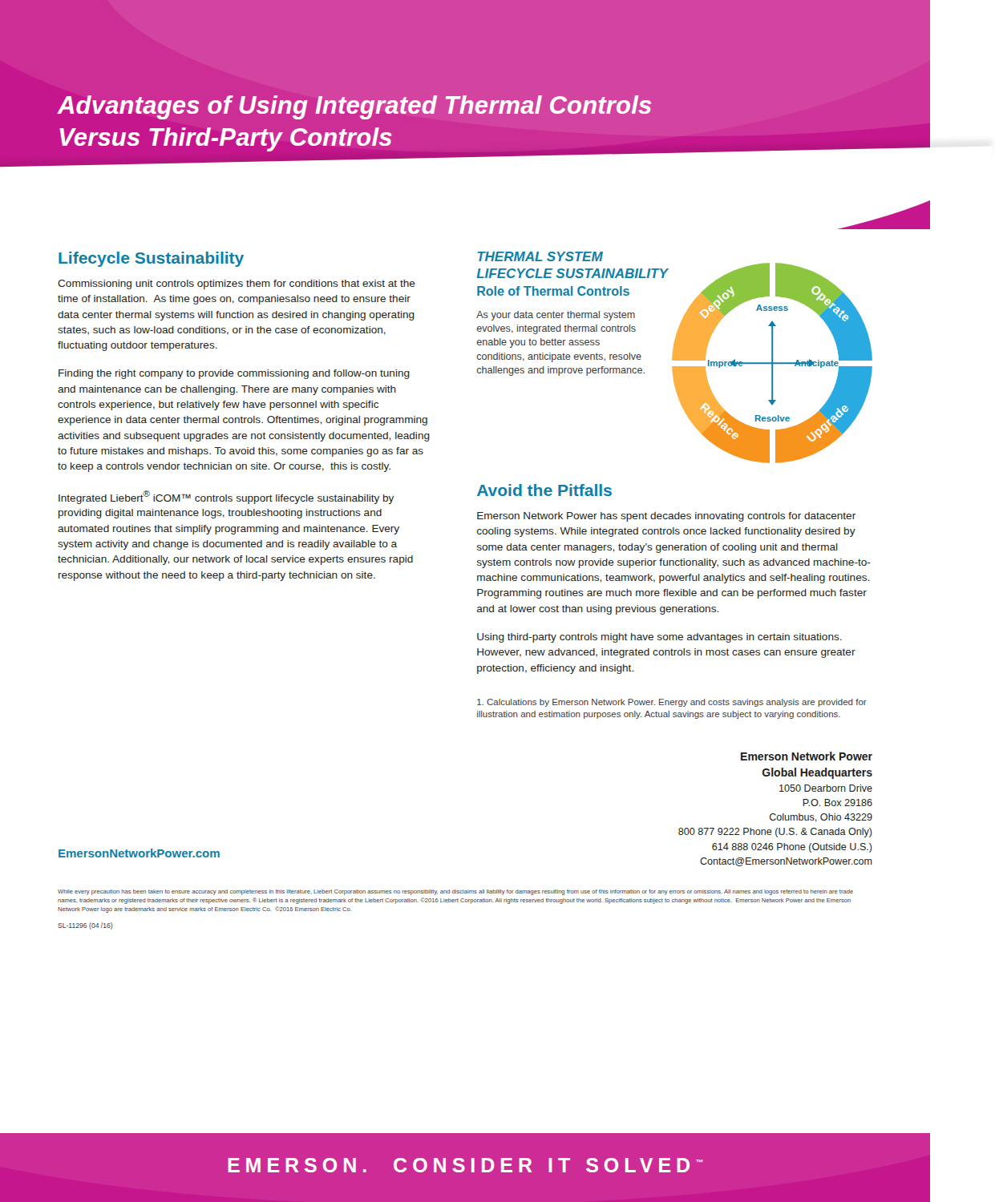Advantages of Using Integrated Thermal Controls
Versus Third-Party Controls
Lifecycle Sustainability
Commissioning unit controls optimizes them for conditions that exist at the time of installation. As time goes on, companiesalso need to ensure their data center thermal systems will function as desired in changing operating states, such as low-load conditions, or in the case of economization, fluctuating outdoor temperatures.
Finding the right company to provide commissioning and follow-on tuning and maintenance can be challenging. There are many companies with controls experience, but relatively few have personnel with specific experience in data center thermal controls. Oftentimes, original programming activities and subsequent upgrades are not consistently documented, leading to future mistakes and mishaps. To avoid this, some companies go as far as to keep a controls vendor technician on site. Or course, this is costly.
Integrated Liebert® iCOM™ controls support lifecycle sustainability by providing digital maintenance logs, troubleshooting instructions and automated routines that simplify programming and maintenance. Every system activity and change is documented and is readily available to a technician. Additionally, our network of local service experts ensures rapid response without the need to keep a third-party technician on site.
THERMAL SYSTEM
LIFECYCLE SUSTAINABILITY
Role of Thermal Controls
As your data center thermal system evolves, integrated thermal controls enable you to better assess conditions, anticipate events, resolve challenges and improve performance.
Deploy
Operate
Replace
Upgrade
Assess Resolve Improve Anticipate
Avoid the Pitfalls
Emerson Network Power has spent decades innovating controls for datacenter cooling systems. While integrated controls once lacked functionality desired by some data center managers, today’s generation of cooling unit and thermal system controls now provide superior functionality, such as advanced machine-to-machine communications, teamwork, powerful analytics and self-healing routines. Programming routines are much more flexible and can be performed much faster and at lower cost than using previous generations.
Using third-party controls might have some advantages in certain situations. However, new advanced, integrated controls in most cases can ensure greater protection, efficiency and insight.
1. Calculations by Emerson Network Power. Energy and costs savings analysis are provided for illustration and estimation purposes only. Actual savings are subject to varying conditions.
Emerson Network Power
Global Headquarters
1050 Dearborn Drive
P.O. Box 29186
Columbus, Ohio 43229
800 877 9222 Phone (U.S. & Canada Only)
614 888 0246 Phone (Outside U.S.)
Contact@EmersonNetworkPower.com
EmersonNetworkPower.com
While every precaution has been taken to ensure accuracy and completeness in this literature, Liebert Corporation assumes no responsibility, and disclaims all liability for damages resulting from use of this information or for any errors or omissions. All names and logos referred to herein are trade names, trademarks or registered trademarks of their respective owners. ® Liebert is a registered trademark of the Liebert Corporation. ©2016 Liebert Corporation. All rights reserved throughout the world. Specifications subject to change without notice. Emerson Network Power and the Emerson Network Power logo are trademarks and service marks of Emerson Electric Co. ©2016 Emerson Electric Co.
SL-11296 (04 /16)
EMERSON. CONSIDER IT SOLVED™